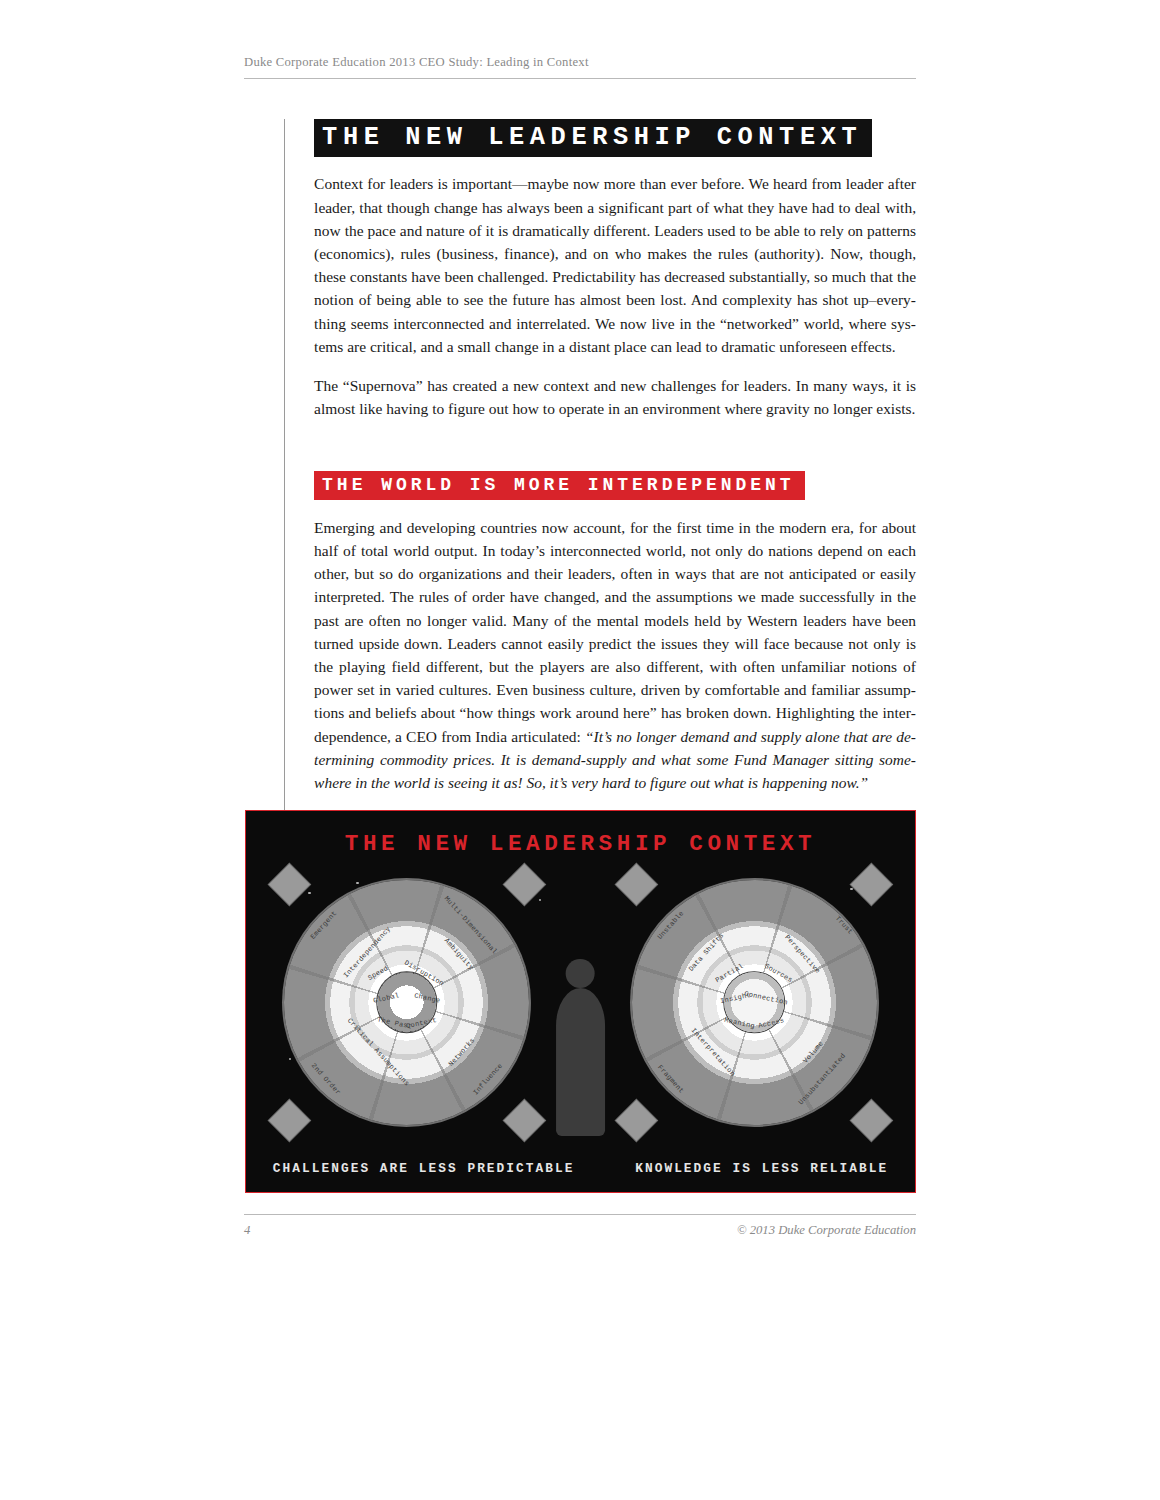Duke Corporate Education 2013 CEO Study: Leading in Context
The New Leadership Context
Context for leaders is important—maybe now more than ever before. We heard from leader after leader, that though change has always been a significant part of what they have had to deal with, now the pace and nature of it is dramatically different. Leaders used to be able to rely on patterns (economics), rules (business, finance), and on who makes the rules (authority). Now, though, these constants have been challenged. Predictability has decreased substantially, so much that the notion of being able to see the future has almost been lost. And complexity has shot up–everything seems interconnected and interrelated. We now live in the “networked” world, where systems are critical, and a small change in a distant place can lead to dramatic unforeseen effects.
The “Supernova” has created a new context and new challenges for leaders. In many ways, it is almost like having to figure out how to operate in an environment where gravity no longer exists.
The World is More Interdependent
Emerging and developing countries now account, for the first time in the modern era, for about half of total world output. In today’s interconnected world, not only do nations depend on each other, but so do organizations and their leaders, often in ways that are not anticipated or easily interpreted. The rules of order have changed, and the assumptions we made successfully in the past are often no longer valid. Many of the mental models held by Western leaders have been turned upside down. Leaders cannot easily predict the issues they will face because not only is the playing field different, but the players are also different, with often unfamiliar notions of power set in varied cultures. Even business culture, driven by comfortable and familiar assumptions and beliefs about “how things work around here” has broken down. Highlighting the interdependence, a CEO from India articulated: “It’s no longer demand and supply alone that are determining commodity prices. It is demand-supply and what some Fund Manager sitting somewhere in the world is seeing it as! So, it’s very hard to figure out what is happening now.”
The New Leadership Context
Emergent
Interdependency
Multi-Dimensional
Ambiguity
Speed
Disruption
Global
Change
The Past
Context
2nd Order
Critical Assumptions
Influence
Networks
Unstable
Data Shifts
Trust
Perspective
Partial
Sources
Insight
Connection
Meaning
Access
Fragment
Interpretation
Unsubstantiated
Volume
Challenges are Less Predictable Knowledge is Less Reliable
4 © 2013 Duke Corporate Education